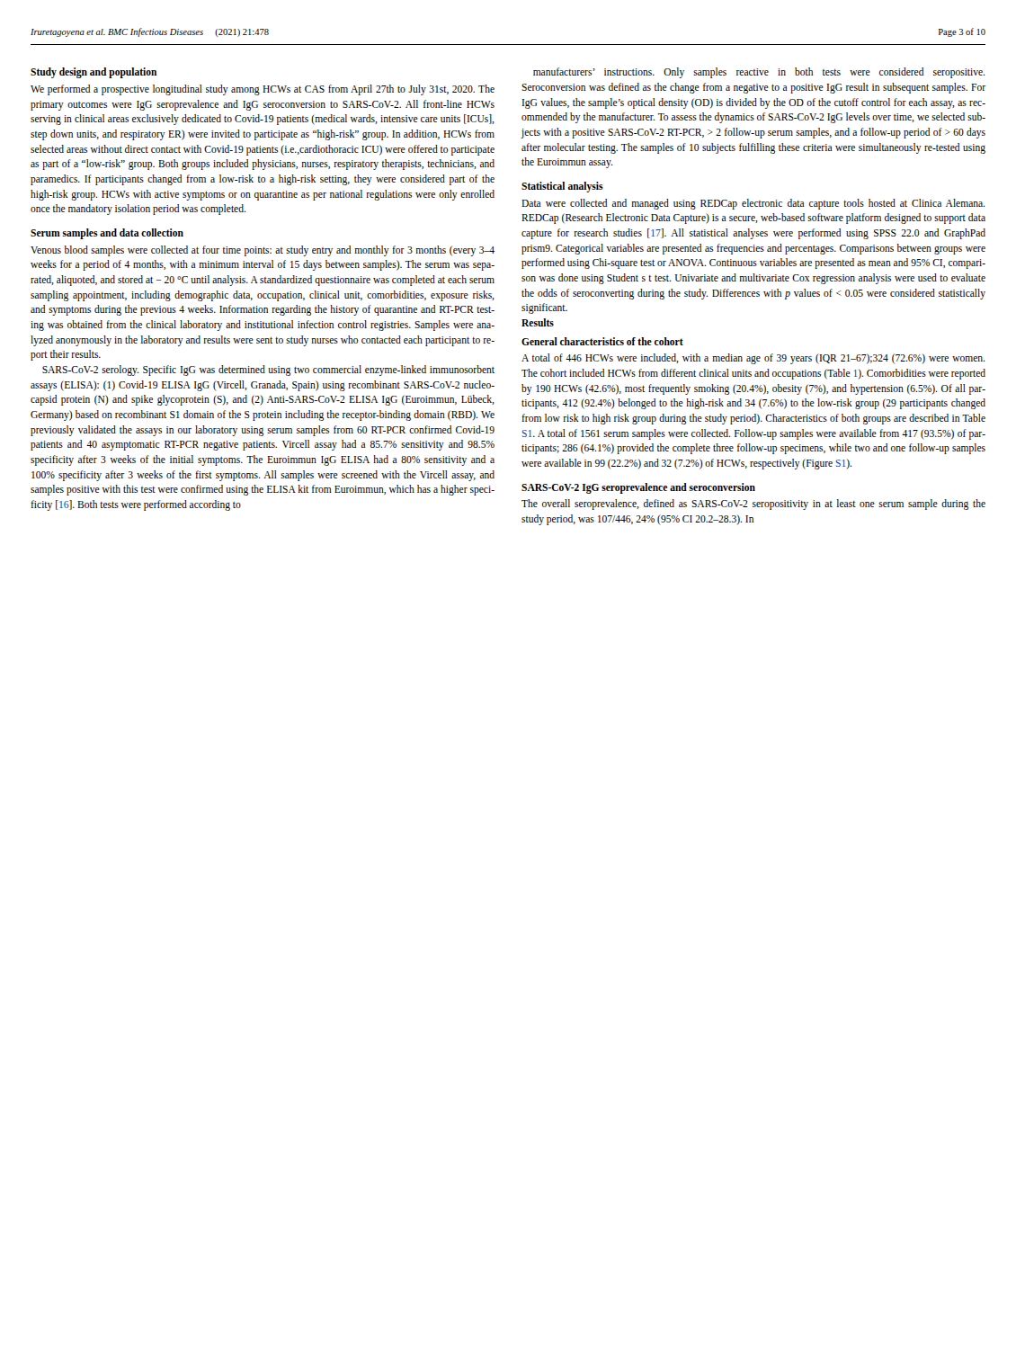Iruretagoyena et al. BMC Infectious Diseases (2021) 21:478
Page 3 of 10
Study design and population
We performed a prospective longitudinal study among HCWs at CAS from April 27th to July 31st, 2020. The primary outcomes were IgG seroprevalence and IgG seroconversion to SARS-CoV-2. All front-line HCWs serving in clinical areas exclusively dedicated to Covid-19 patients (medical wards, intensive care units [ICUs], step down units, and respiratory ER) were invited to participate as “high-risk” group. In addition, HCWs from selected areas without direct contact with Covid-19 patients (i.e.,cardiothoracic ICU) were offered to participate as part of a “low-risk” group. Both groups included physicians, nurses, respiratory therapists, technicians, and paramedics. If participants changed from a low-risk to a high-risk setting, they were considered part of the high-risk group. HCWs with active symptoms or on quarantine as per national regulations were only enrolled once the mandatory isolation period was completed.
Serum samples and data collection
Venous blood samples were collected at four time points: at study entry and monthly for 3 months (every 3–4 weeks for a period of 4 months, with a minimum interval of 15 days between samples). The serum was separated, aliquoted, and stored at − 20 °C until analysis. A standardized questionnaire was completed at each serum sampling appointment, including demographic data, occupation, clinical unit, comorbidities, exposure risks, and symptoms during the previous 4 weeks. Information regarding the history of quarantine and RT-PCR testing was obtained from the clinical laboratory and institutional infection control registries. Samples were analyzed anonymously in the laboratory and results were sent to study nurses who contacted each participant to report their results.
SARS-CoV-2 serology. Specific IgG was determined using two commercial enzyme-linked immunosorbent assays (ELISA): (1) Covid-19 ELISA IgG (Vircell, Granada, Spain) using recombinant SARS-CoV-2 nucleocapsid protein (N) and spike glycoprotein (S), and (2) Anti-SARS-CoV-2 ELISA IgG (Euroimmun, Lübeck, Germany) based on recombinant S1 domain of the S protein including the receptor-binding domain (RBD). We previously validated the assays in our laboratory using serum samples from 60 RT-PCR confirmed Covid-19 patients and 40 asymptomatic RT-PCR negative patients. Vircell assay had a 85.7% sensitivity and 98.5% specificity after 3 weeks of the initial symptoms. The Euroimmun IgG ELISA had a 80% sensitivity and a 100% specificity after 3 weeks of the first symptoms. All samples were screened with the Vircell assay, and samples positive with this test were confirmed using the ELISA kit from Euroimmun, which has a higher specificity [16]. Both tests were performed according to
manufacturers’ instructions. Only samples reactive in both tests were considered seropositive. Seroconversion was defined as the change from a negative to a positive IgG result in subsequent samples. For IgG values, the sample’s optical density (OD) is divided by the OD of the cutoff control for each assay, as recommended by the manufacturer. To assess the dynamics of SARS-CoV-2 IgG levels over time, we selected subjects with a positive SARS-CoV-2 RT-PCR, > 2 follow-up serum samples, and a follow-up period of > 60 days after molecular testing. The samples of 10 subjects fulfilling these criteria were simultaneously re-tested using the Euroimmun assay.
Statistical analysis
Data were collected and managed using REDCap electronic data capture tools hosted at Clinica Alemana. REDCap (Research Electronic Data Capture) is a secure, web-based software platform designed to support data capture for research studies [17]. All statistical analyses were performed using SPSS 22.0 and GraphPad prism9. Categorical variables are presented as frequencies and percentages. Comparisons between groups were performed using Chi-square test or ANOVA. Continuous variables are presented as mean and 95% CI, comparison was done using Student s t test. Univariate and multivariate Cox regression analysis were used to evaluate the odds of seroconverting during the study. Differences with p values of < 0.05 were considered statistically significant.
Results
General characteristics of the cohort
A total of 446 HCWs were included, with a median age of 39 years (IQR 21–67);324 (72.6%) were women. The cohort included HCWs from different clinical units and occupations (Table 1). Comorbidities were reported by 190 HCWs (42.6%), most frequently smoking (20.4%), obesity (7%), and hypertension (6.5%). Of all participants, 412 (92.4%) belonged to the high-risk and 34 (7.6%) to the low-risk group (29 participants changed from low risk to high risk group during the study period). Characteristics of both groups are described in Table S1. A total of 1561 serum samples were collected. Follow-up samples were available from 417 (93.5%) of participants; 286 (64.1%) provided the complete three follow-up specimens, while two and one follow-up samples were available in 99 (22.2%) and 32 (7.2%) of HCWs, respectively (Figure S1).
SARS-CoV-2 IgG seroprevalence and seroconversion
The overall seroprevalence, defined as SARS-CoV-2 seropositivity in at least one serum sample during the study period, was 107/446, 24% (95% CI 20.2–28.3). In